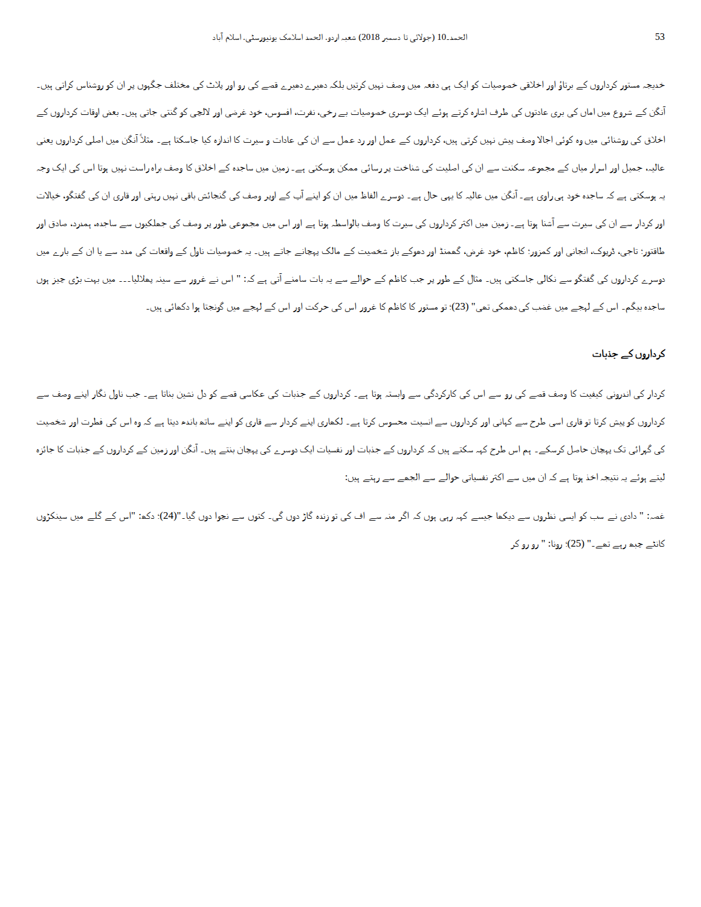53
الحمد۔10 (جولائی تا دسمبر 2018) شعبہ اردو، الحمد اسلامک یونیورسٹی، اسلام آباد
خدیجہ مستور کرداروں کے برتاؤ اور اخلاقی خصوصیات کو ایک ہی دفعہ میں وصف نہیں کرتیں بلکہ دھیرے دھیرے قصے کی رو اور پلاٹ کی مختلف جگہوں پر ان کو روشناس کراتی ہیں۔ آنگن کے شروع میں اماں کی بری عادتوں کی طرف اشارہ کرتے ہوئے ایک دوسری خصوصیات بے رخی، نفرت، افسوس، خود غرضی اور لالچی کو گنتی جاتی ہیں۔ بعض اوقات کرداروں کے اخلاق کی روشنائی میں وہ کوئی اجالا وصف پیش نہیں کرتی ہیں، کرداروں کے عمل اور رد عمل سے ان کی عادات و سیرت کا اندازہ کیا جاسکتا ہے۔ مثلاً آنگن میں اصلی کرداروں یعنی عالیہ، جمیل اور اسرار میاں کے مجموعہ سکنت سے ان کی اصلیت کی شناخت پر رسائی ممکن ہوسکتی ہے۔ زمین میں ساجدہ کے اخلاق کا وصف براہ راست نہیں ہوتا اس کی ایک وجہ یہ ہوسکتی ہے کہ ساجدہ خود ہی راوی ہے۔ آنگن میں عالیہ کا یہی حال ہے۔ دوسرے الفاظ میں ان کو اپنے آپ کے اوپر وصف کی گنجائش باقی نہیں رہتی اور قاری ان کی گفتگو، خیالات اور کردار سے ان کی سیرت سے آشنا ہوتا ہے۔ زمین میں اکثر کرداروں کی سیرت کا وصف بالواسطہ ہوتا ہے اور اس میں مجموعی طور پر وصف کی جھلکیوں سے ساجدہ، ہمدرد، صادق اور طاقتور؛ تاجی، ڈرپوک، انجانی اور کمزور؛ کاظم، خود غرض، گھمنڈ اور دھوکے باز شخصیت کے مالک پہچانے جاتے ہیں۔ یہ خصوصیات ناول کے واقعات کی مدد سے یا ان کے بارے میں دوسرے کرداروں کی گفتگو سے نکالی جاسکتی ہیں۔ مثال کے طور پر جب کاظم کے حوالے سے یہ بات سامنے آتی ہے کہ: " اس نے غرور سے سینہ پھلالیا۔۔۔ میں بہت بڑی چیز ہوں ساجدہ بیگم۔ اس کے لہجے میں غضب کی دھمکی تھی" (23)؛ تو مستور کا کاظم کا غرور اس کی حرکت اور اس کے لہجے میں گونجتا ہوا دکھائی ہیں۔
کرداروں کے جذبات
کردار کی اندرونی کیفیت کا وصف قصے کی رو سے اس کی کارکردگی سے وابستہ ہوتا ہے۔ کرداروں کے جذبات کی عکاسی قصے کو دل نشین بناتا ہے۔ جب ناول نگار اپنے وصف سے کرداروں کو پیش کرتا تو قاری اسی طرح سے کہانی اور کرداروں سے انسیت محسوس کرتا ہے۔ لکھاری اپنے کردار سے قاری کو اپنے ساتھ باندھ دیتا ہے کہ وہ اس کی فطرت اور شخصیت کی گہرائی تک پہچان حاصل کرسکے۔ ہم اس طرح کہہ سکتے ہیں کہ کرداروں کے جذبات اور نفسیات ایک دوسرے کی پہچان بنتے ہیں۔ آنگن اور زمین کے کرداروں کے جذبات کا جائزہ لیتے ہوئے یہ نتیجہ اخذ ہوتا ہے کہ ان میں سے اکثر نفسیاتی حوالے سے الجھے سے رہتے ہیں:
غصہ: " دادی نے سب کو ایسی نظروں سے دیکھا جیسے کہہ رہی ہوں کہ اگر منہ سے اف کی تو زندہ گاڑ دوں گی۔ کتوں سے نچوا دوں گیا۔"(24)؛ دکھ: "اس کے گلے میں سینکڑوں کانٹے چبھ رہے تھے۔" (25)؛ رونا: " رو رو کر